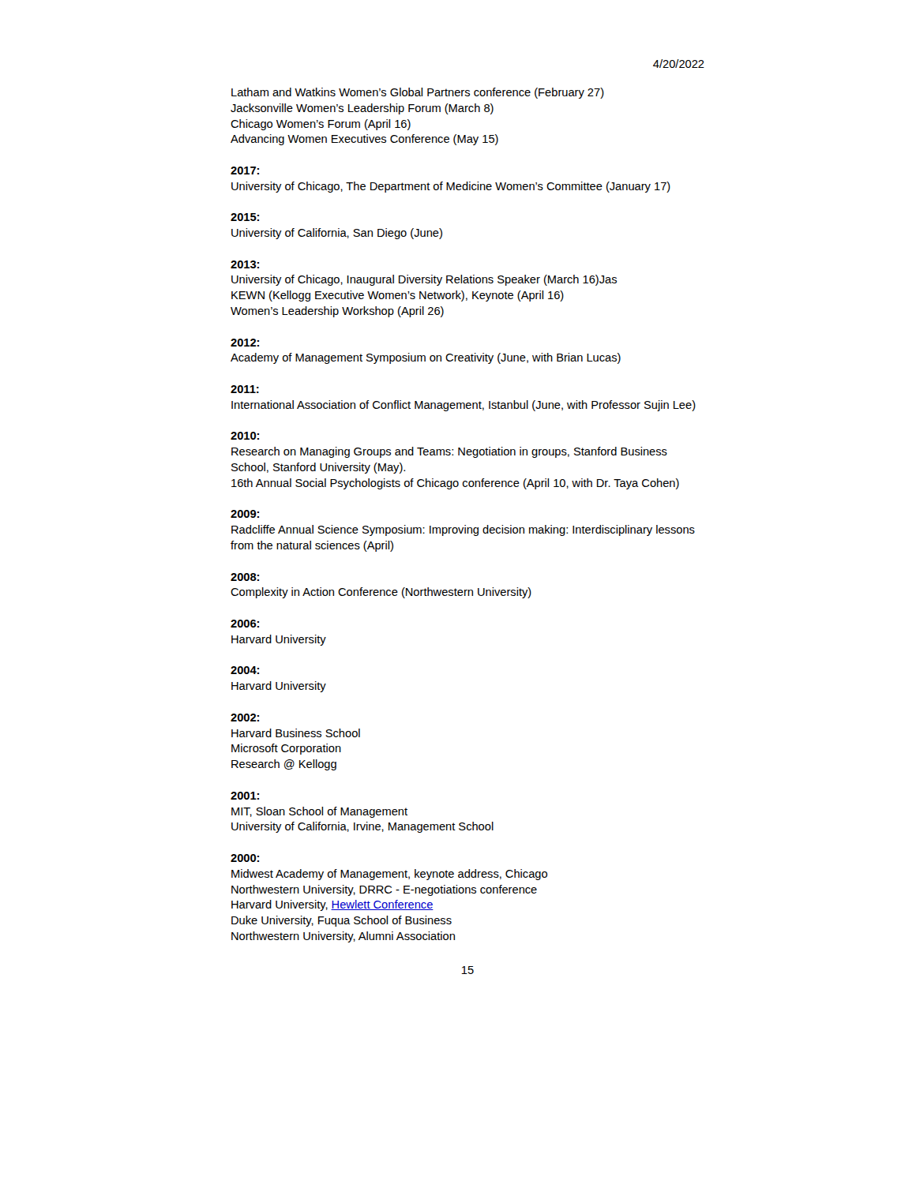4/20/2022
Latham and Watkins Women’s Global Partners conference (February 27)
Jacksonville Women’s Leadership Forum (March 8)
Chicago Women’s Forum (April 16)
Advancing Women Executives Conference (May 15)
2017:
University of Chicago, The Department of Medicine Women’s Committee (January 17)
2015:
University of California, San Diego (June)
2013:
University of Chicago, Inaugural Diversity Relations Speaker (March 16)Jas
KEWN (Kellogg Executive Women’s Network), Keynote (April 16)
Women’s Leadership Workshop (April 26)
2012:
Academy of Management Symposium on Creativity (June, with Brian Lucas)
2011:
International Association of Conflict Management, Istanbul (June, with Professor Sujin Lee)
2010:
Research on Managing Groups and Teams: Negotiation in groups, Stanford Business School, Stanford University (May).
16th Annual Social Psychologists of Chicago conference (April 10, with Dr. Taya Cohen)
2009:
Radcliffe Annual Science Symposium: Improving decision making: Interdisciplinary lessons from the natural sciences (April)
2008:
Complexity in Action Conference (Northwestern University)
2006:
Harvard University
2004:
Harvard University
2002:
Harvard Business School
Microsoft Corporation
Research @ Kellogg
2001:
MIT, Sloan School of Management
University of California, Irvine, Management School
2000:
Midwest Academy of Management, keynote address, Chicago
Northwestern University, DRRC - E-negotiations conference
Harvard University, Hewlett Conference
Duke University, Fuqua School of Business
Northwestern University, Alumni Association
15